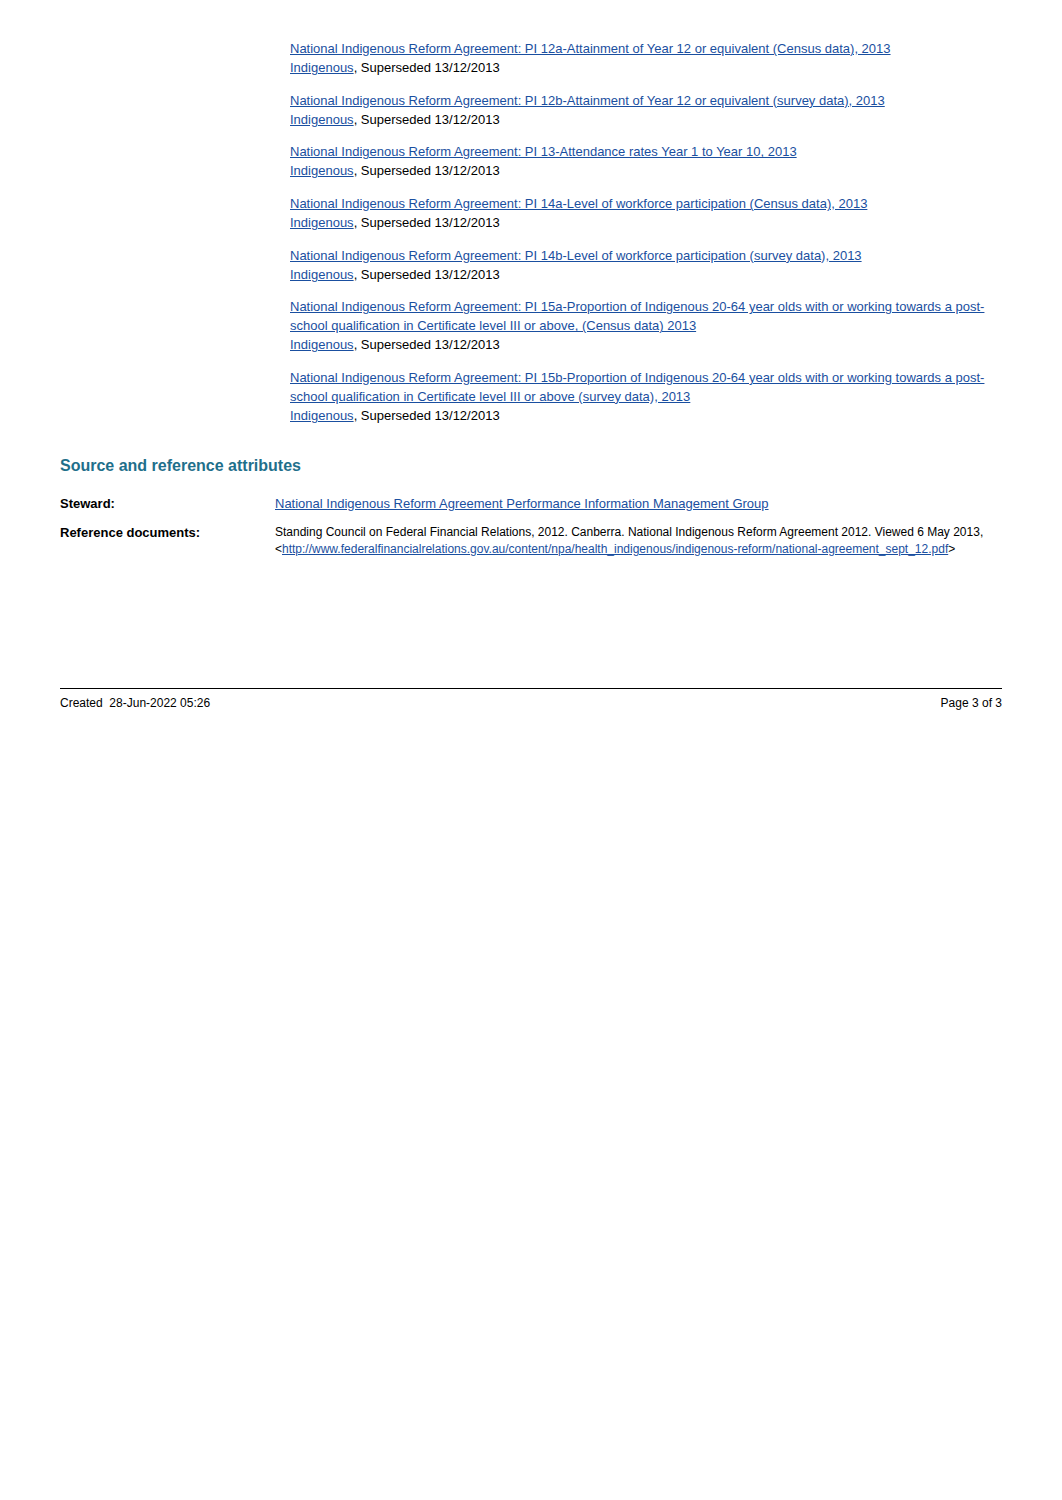National Indigenous Reform Agreement: PI 12a-Attainment of Year 12 or equivalent (Census data), 2013
Indigenous, Superseded 13/12/2013
National Indigenous Reform Agreement: PI 12b-Attainment of Year 12 or equivalent (survey data), 2013
Indigenous, Superseded 13/12/2013
National Indigenous Reform Agreement: PI 13-Attendance rates Year 1 to Year 10, 2013
Indigenous, Superseded 13/12/2013
National Indigenous Reform Agreement: PI 14a-Level of workforce participation (Census data), 2013
Indigenous, Superseded 13/12/2013
National Indigenous Reform Agreement: PI 14b-Level of workforce participation (survey data), 2013
Indigenous, Superseded 13/12/2013
National Indigenous Reform Agreement: PI 15a-Proportion of Indigenous 20-64 year olds with or working towards a post-school qualification in Certificate level III or above, (Census data) 2013
Indigenous, Superseded 13/12/2013
National Indigenous Reform Agreement: PI 15b-Proportion of Indigenous 20-64 year olds with or working towards a post-school qualification in Certificate level III or above (survey data), 2013
Indigenous, Superseded 13/12/2013
Source and reference attributes
| Steward: | National Indigenous Reform Agreement Performance Information Management Group |
| Reference documents: | Standing Council on Federal Financial Relations, 2012. Canberra. National Indigenous Reform Agreement 2012. Viewed 6 May 2013, < http://www.federalfinancialrelations.gov.au/content/npa/health_indigenous/indigenous-reform/national-agreement_sept_12.pdf > |
Created 28-Jun-2022 05:26 Page 3 of 3